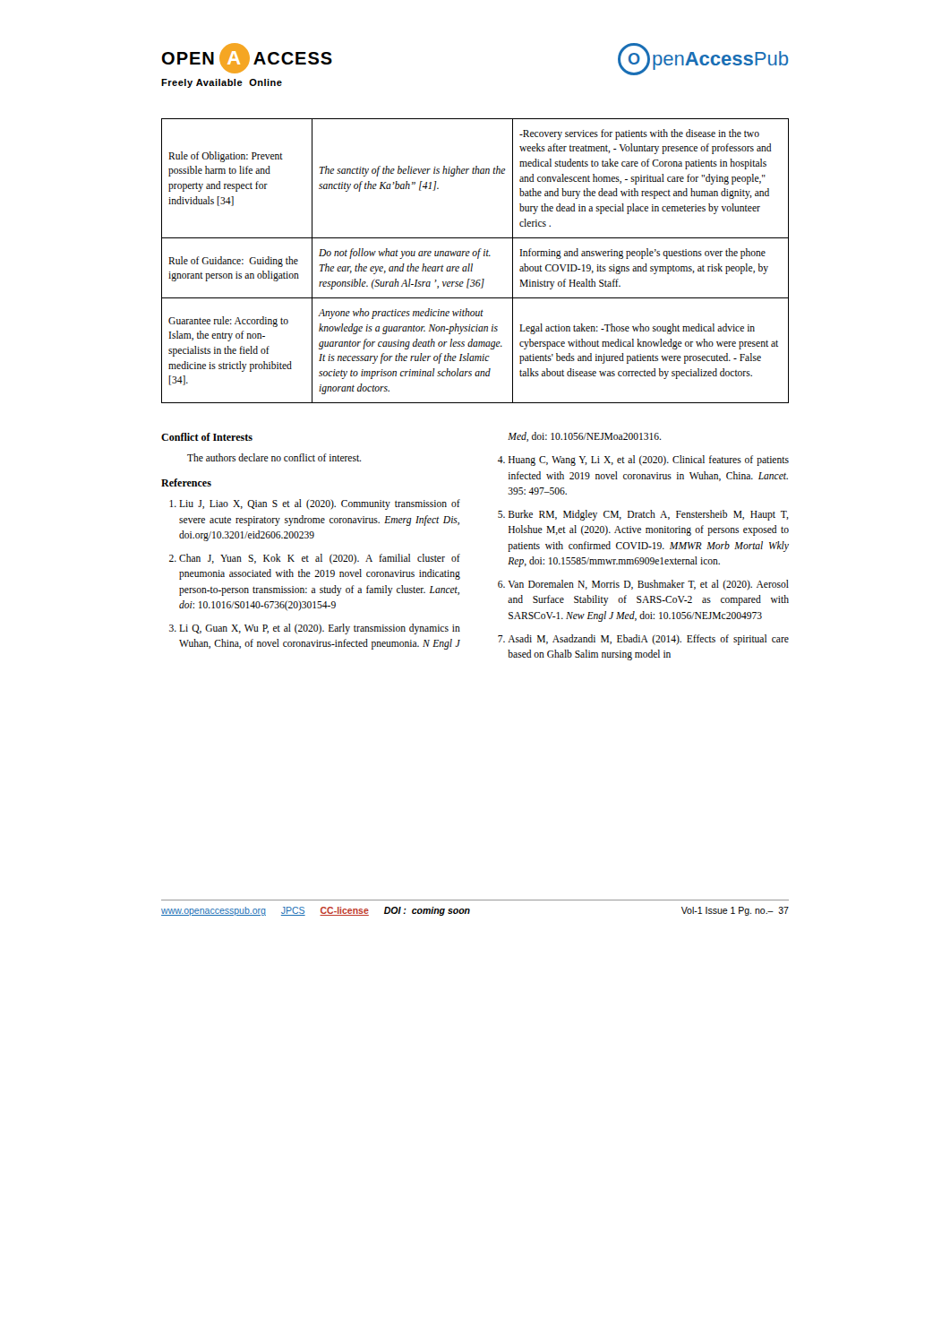OPEN AACCESS
Freely Available Online
Open Access Pub
| Rule of Obligation: Prevent possible harm to life and property and respect for individuals [34] | The sanctity of the believer is higher than the sanctity of the Ka’bah” [41]. | -Recovery services for patients with the disease in the two weeks after treatment, - Voluntary presence of professors and medical students to take care of Corona patients in hospitals and convalescent homes, - spiritual care for "dying people," bathe and bury the dead with respect and human dignity, and bury the dead in a special place in cemeteries by volunteer clerics . |
| Rule of Guidance: Guiding the ignorant person is an obligation | Do not follow what you are unaware of it. The ear, the eye, and the heart are all responsible. (Surah Al-Isra ’, verse [36] | Informing and answering people’s questions over the phone about COVID-19, its signs and symptoms, at risk people, by Ministry of Health Staff. |
| Guarantee rule: According to Islam, the entry of non-specialists in the field of medicine is strictly prohibited [34]. | Anyone who practices medicine without knowledge is a guarantor. Non-physician is guarantor for causing death or less damage. It is necessary for the ruler of the Islamic society to imprison criminal scholars and ignorant doctors. | Legal action taken: -Those who sought medical advice in cyberspace without medical knowledge or who were present at patients' beds and injured patients were prosecuted. - False talks about disease was corrected by specialized doctors. |
Conflict of Interests
The authors declare no conflict of interest.
References
Liu J, Liao X, Qian S et al (2020). Community transmission of severe acute respiratory syndrome coronavirus. Emerg Infect Dis, doi.org/10.3201/eid2606.200239
Chan J, Yuan S, Kok K et al (2020). A familial cluster of pneumonia associated with the 2019 novel coronavirus indicating person-to-person transmission: a study of a family cluster. Lancet, doi: 10.1016/S0140-6736(20)30154-9
Li Q, Guan X, Wu P, et al (2020). Early transmission dynamics in Wuhan, China, of novel coronavirus-infected pneumonia. N Engl J Med, doi: 10.1056/NEJMoa2001316.
Huang C, Wang Y, Li X, et al (2020). Clinical features of patients infected with 2019 novel coronavirus in Wuhan, China. Lancet. 395: 497–506.
Burke RM, Midgley CM, Dratch A, Fenstersheib M, Haupt T, Holshue M,et al (2020). Active monitoring of persons exposed to patients with confirmed COVID-19. MMWR Morb Mortal Wkly Rep, doi: 10.15585/mmwr.mm6909e1external icon.
Van Doremalen N, Morris D, Bushmaker T, et al (2020). Aerosol and Surface Stability of SARS-CoV-2 as compared with SARSCoV-1. New Engl J Med, doi: 10.1056/NEJMc2004973
Asadi M, Asadzandi M, EbadiA (2014). Effects of spiritual care based on Ghalb Salim nursing model in
www.openaccesspub.org JPCS CC-license DOI : coming soon
Vol-1 Issue 1 Pg. no.– 37